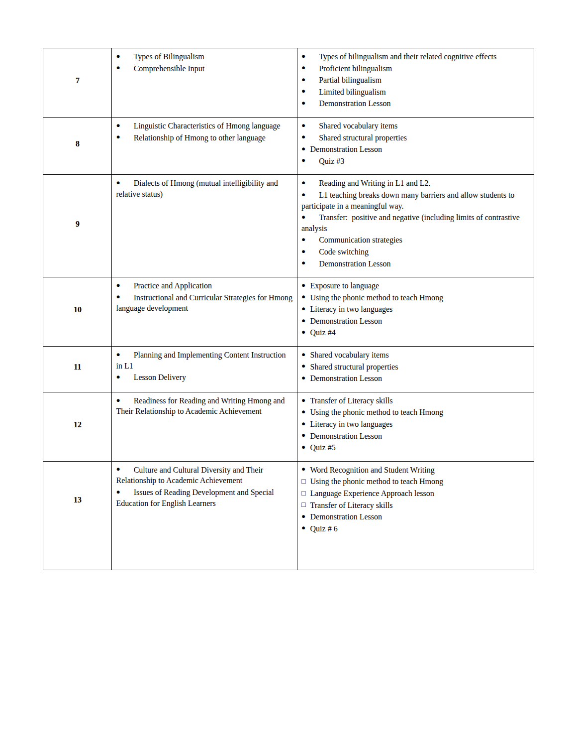| 7 | Types of Bilingualism Comprehensible Input | Types of bilingualism and their related cognitive effects Proficient bilingualism Partial bilingualism Limited bilingualism Demonstration Lesson |
| 8 | Linguistic Characteristics of Hmong language Relationship of Hmong to other language | Shared vocabulary items Shared structural properties Demonstration Lesson Quiz #3 |
| 9 | Dialects of Hmong (mutual intelligibility and relative status) | Reading and Writing in L1 and L2. L1 teaching breaks down many barriers and allow students to participate in a meaningful way. Transfer: positive and negative (including limits of contrastive analysis Communication strategies Code switching Demonstration Lesson |
| 10 | Practice and Application Instructional and Curricular Strategies for Hmong language development | Exposure to language Using the phonic method to teach Hmong Literacy in two languages Demonstration Lesson Quiz #4 |
| 11 | Planning and Implementing Content Instruction in L1 Lesson Delivery | Shared vocabulary items Shared structural properties Demonstration Lesson |
| 12 | Readiness for Reading and Writing Hmong and Their Relationship to Academic Achievement | Transfer of Literacy skills Using the phonic method to teach Hmong Literacy in two languages Demonstration Lesson Quiz #5 |
| 13 | Culture and Cultural Diversity and Their Relationship to Academic Achievement Issues of Reading Development and Special Education for English Learners | Word Recognition and Student Writing Using the phonic method to teach Hmong Language Experience Approach lesson Transfer of Literacy skills Demonstration Lesson Quiz # 6 |